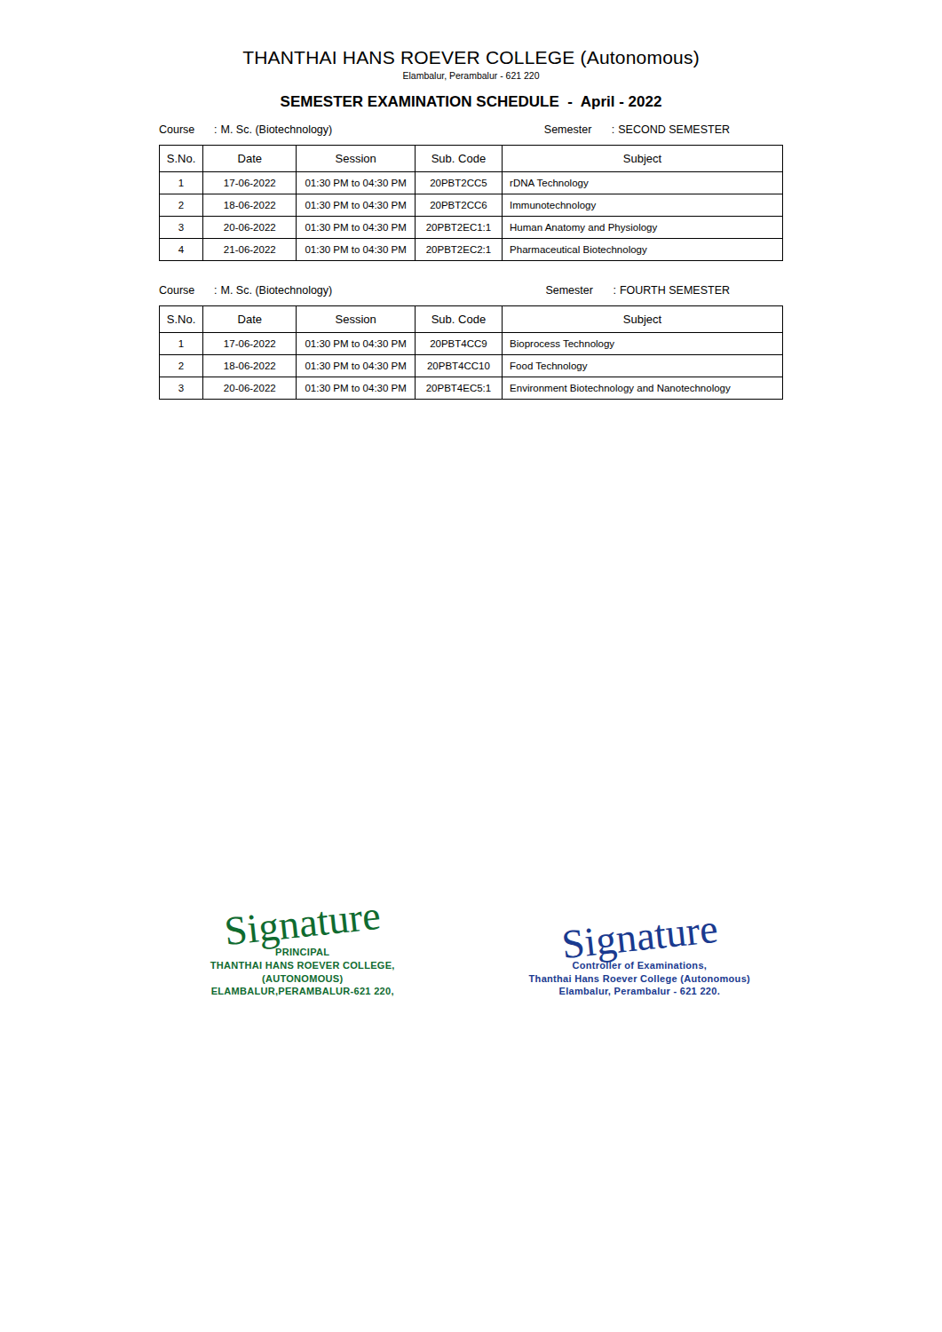THANTHAI HANS ROEVER COLLEGE (Autonomous)
Elambalur, Perambalur - 621 220
SEMESTER EXAMINATION SCHEDULE - April - 2022
Course: M. Sc. (Biotechnology)
Semester: SECOND SEMESTER
| S.No. | Date | Session | Sub. Code | Subject |
| --- | --- | --- | --- | --- |
| 1 | 17-06-2022 | 01:30 PM to 04:30 PM | 20PBT2CC5 | rDNA Technology |
| 2 | 18-06-2022 | 01:30 PM to 04:30 PM | 20PBT2CC6 | Immunotechnology |
| 3 | 20-06-2022 | 01:30 PM to 04:30 PM | 20PBT2EC1:1 | Human Anatomy and Physiology |
| 4 | 21-06-2022 | 01:30 PM to 04:30 PM | 20PBT2EC2:1 | Pharmaceutical Biotechnology |
Course: M. Sc. (Biotechnology)
Semester: FOURTH SEMESTER
| S.No. | Date | Session | Sub. Code | Subject |
| --- | --- | --- | --- | --- |
| 1 | 17-06-2022 | 01:30 PM to 04:30 PM | 20PBT4CC9 | Bioprocess Technology |
| 2 | 18-06-2022 | 01:30 PM to 04:30 PM | 20PBT4CC10 | Food Technology |
| 3 | 20-06-2022 | 01:30 PM to 04:30 PM | 20PBT4EC5:1 | Environment Biotechnology and Nanotechnology |
Signature
PRINCIPAL THANTHAI HANS ROEVER COLLEGE, (AUTONOMOUS) ELAMBALUR,PERAMBALUR-621 220,
Signature
Controller of Examinations, Thanthai Hans Roever College (Autonomous) Elambalur, Perambalur - 621 220.